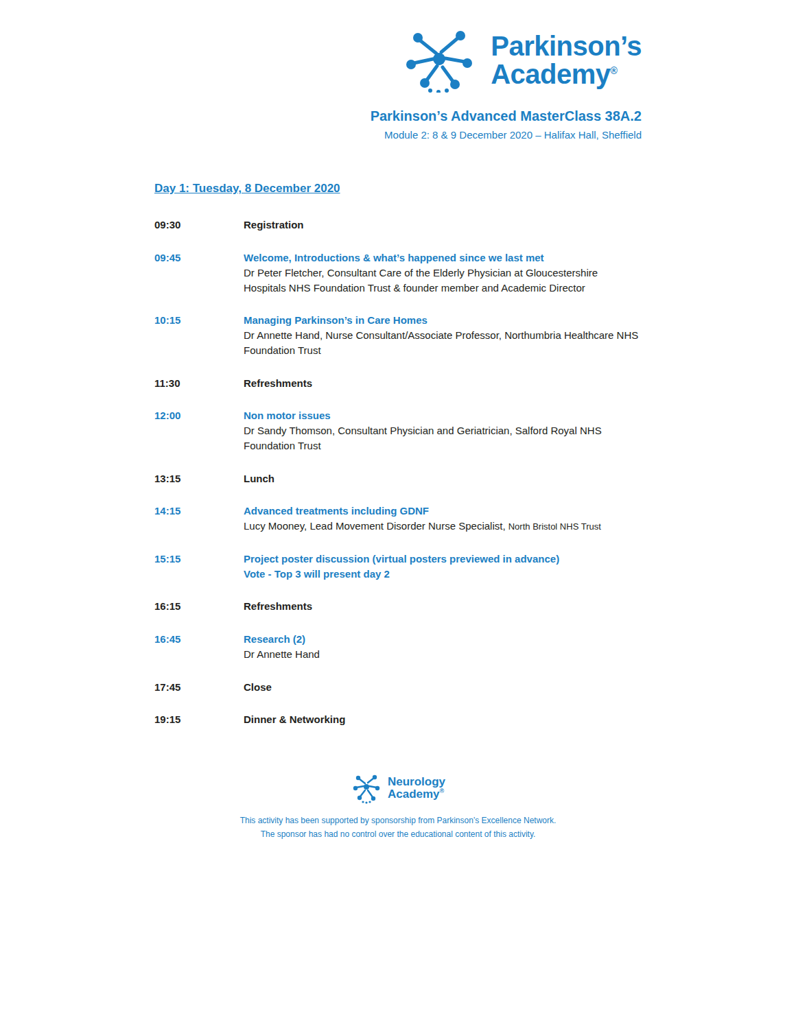Parkinson’s
Academy®
Parkinson’s Advanced MasterClass 38A.2
Module 2: 8 & 9 December 2020 – Halifax Hall, Sheffield
Day 1: Tuesday, 8 December 2020
| 09:30 | Registration |
| 09:45 | Welcome, Introductions & what’s happened since we last met Dr Peter Fletcher, Consultant Care of the Elderly Physician at Gloucestershire Hospitals NHS Foundation Trust & founder member and Academic Director |
| 10:15 | Managing Parkinson’s in Care Homes Dr Annette Hand, Nurse Consultant/Associate Professor, Northumbria Healthcare NHS Foundation Trust |
| 11:30 | Refreshments |
| 12:00 | Non motor issues Dr Sandy Thomson, Consultant Physician and Geriatrician, Salford Royal NHS Foundation Trust |
| 13:15 | Lunch |
| 14:15 | Advanced treatments including GDNF Lucy Mooney, Lead Movement Disorder Nurse Specialist, North Bristol NHS Trust |
| 15:15 | Project poster discussion (virtual posters previewed in advance) Vote - Top 3 will present day 2 |
| 16:15 | Refreshments |
| 16:45 | Research (2) Dr Annette Hand |
| 17:45 | Close |
| 19:15 | Dinner & Networking |
Neurology
Academy®
This activity has been supported by sponsorship from Parkinson’s Excellence Network.
The sponsor has had no control over the educational content of this activity.